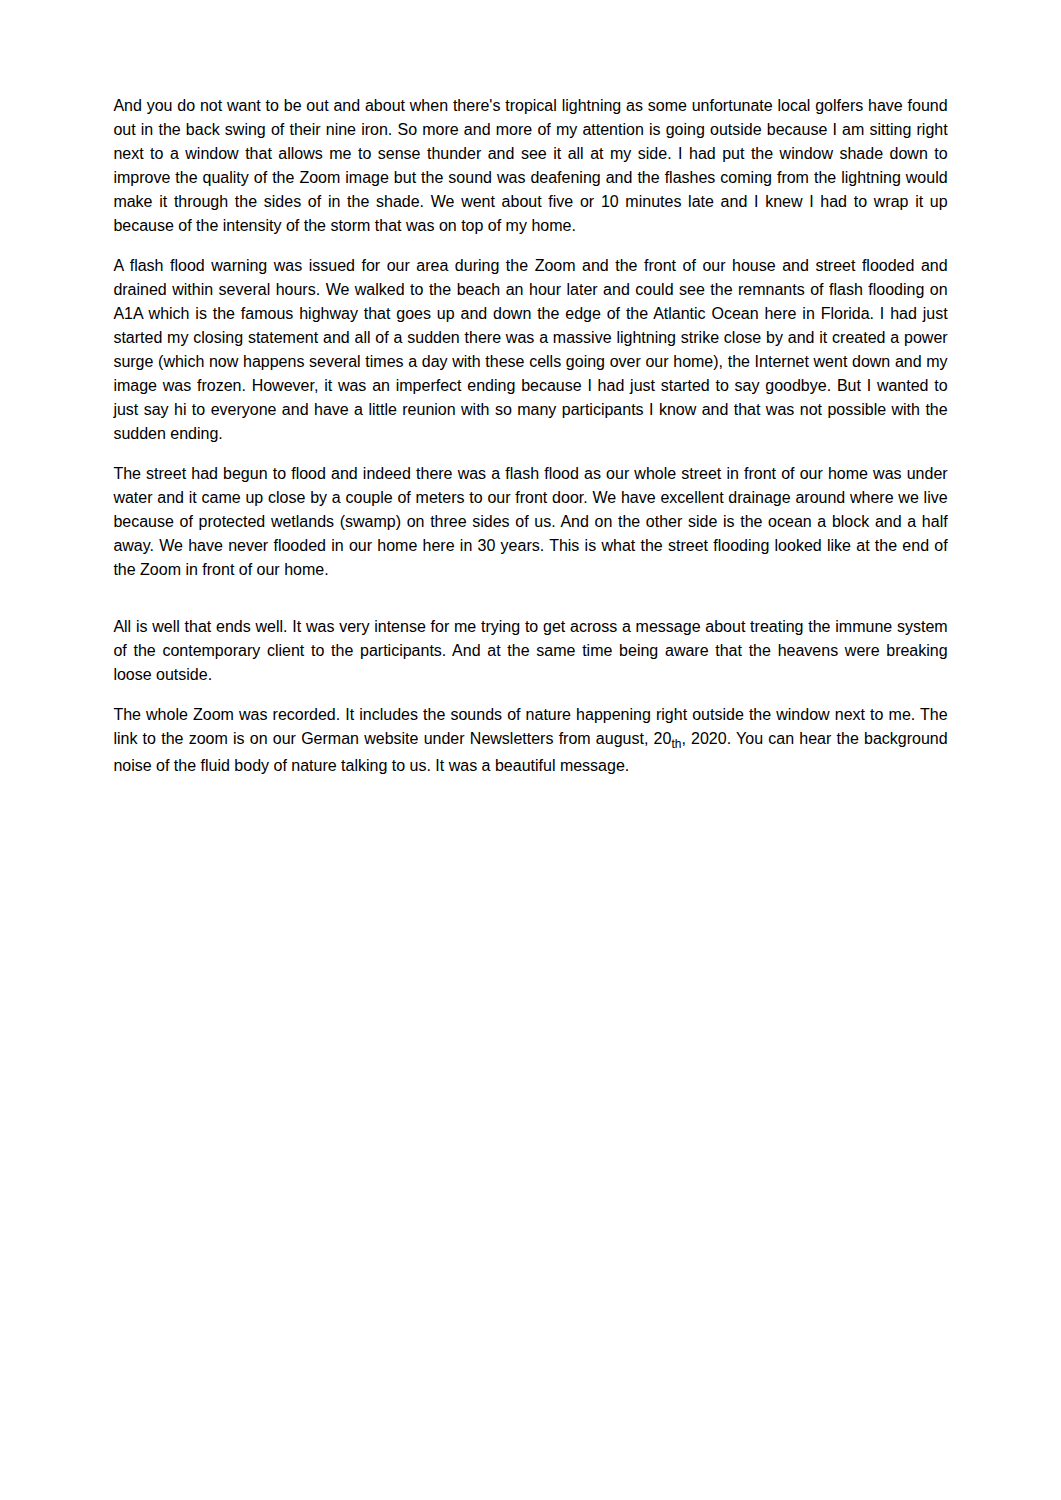And you do not want to be out and about when there's tropical lightning as some unfortunate local golfers have found out in the back swing of their nine iron. So more and more of my attention is going outside because I am sitting right next to a window that allows me to sense thunder and see it all at my side. I had put the window shade down to improve the quality of the Zoom image but the sound was deafening and the flashes coming from the lightning would make it through the sides of in the shade. We went about five or 10 minutes late and I knew I had to wrap it up because of the intensity of the storm that was on top of my home.
A flash flood warning was issued for our area during the Zoom and the front of our house and street flooded and drained within several hours. We walked to the beach an hour later and could see the remnants of flash flooding on A1A which is the famous highway that goes up and down the edge of the Atlantic Ocean here in Florida. I had just started my closing statement and all of a sudden there was a massive lightning strike close by and it created a power surge (which now happens several times a day with these cells going over our home), the Internet went down and my image was frozen. However, it was an imperfect ending because I had just started to say goodbye. But I wanted to just say hi to everyone and have a little reunion with so many participants I know and that was not possible with the sudden ending.
The street had begun to flood and indeed there was a flash flood as our whole street in front of our home was under water and it came up close by a couple of meters to our front door. We have excellent drainage around where we live because of protected wetlands (swamp) on three sides of us. And on the other side is the ocean a block and a half away. We have never flooded in our home here in 30 years. This is what the street flooding looked like at the end of the Zoom in front of our home.
All is well that ends well. It was very intense for me trying to get across a message about treating the immune system of the contemporary client to the participants. And at the same time being aware that the heavens were breaking loose outside.
The whole Zoom was recorded. It includes the sounds of nature happening right outside the window next to me. The link to the zoom is on our German website under Newsletters from august, 20th, 2020. You can hear the background noise of the fluid body of nature talking to us. It was a beautiful message.